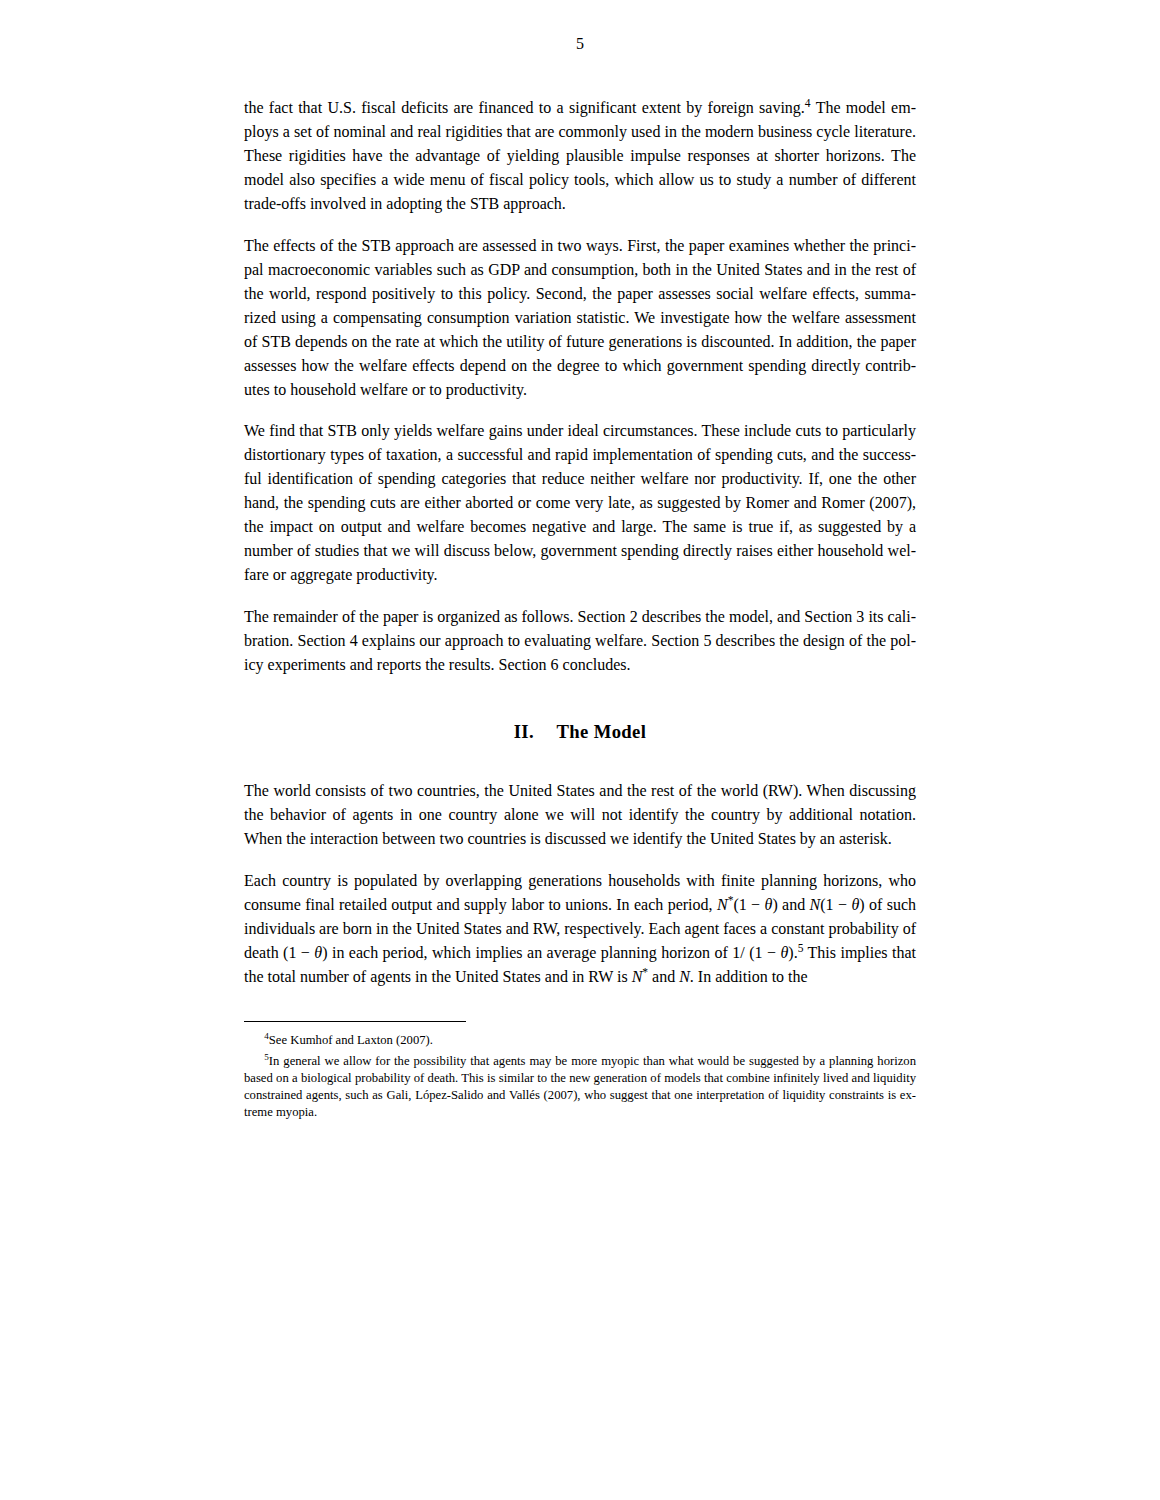5
the fact that U.S. fiscal deficits are financed to a significant extent by foreign saving.4 The model employs a set of nominal and real rigidities that are commonly used in the modern business cycle literature. These rigidities have the advantage of yielding plausible impulse responses at shorter horizons. The model also specifies a wide menu of fiscal policy tools, which allow us to study a number of different trade-offs involved in adopting the STB approach.
The effects of the STB approach are assessed in two ways. First, the paper examines whether the principal macroeconomic variables such as GDP and consumption, both in the United States and in the rest of the world, respond positively to this policy. Second, the paper assesses social welfare effects, summarized using a compensating consumption variation statistic. We investigate how the welfare assessment of STB depends on the rate at which the utility of future generations is discounted. In addition, the paper assesses how the welfare effects depend on the degree to which government spending directly contributes to household welfare or to productivity.
We find that STB only yields welfare gains under ideal circumstances. These include cuts to particularly distortionary types of taxation, a successful and rapid implementation of spending cuts, and the successful identification of spending categories that reduce neither welfare nor productivity. If, one the other hand, the spending cuts are either aborted or come very late, as suggested by Romer and Romer (2007), the impact on output and welfare becomes negative and large. The same is true if, as suggested by a number of studies that we will discuss below, government spending directly raises either household welfare or aggregate productivity.
The remainder of the paper is organized as follows. Section 2 describes the model, and Section 3 its calibration. Section 4 explains our approach to evaluating welfare. Section 5 describes the design of the policy experiments and reports the results. Section 6 concludes.
II. The Model
The world consists of two countries, the United States and the rest of the world (RW). When discussing the behavior of agents in one country alone we will not identify the country by additional notation. When the interaction between two countries is discussed we identify the United States by an asterisk.
Each country is populated by overlapping generations households with finite planning horizons, who consume final retailed output and supply labor to unions. In each period, N*(1 − θ) and N(1 − θ) of such individuals are born in the United States and RW, respectively. Each agent faces a constant probability of death (1 − θ) in each period, which implies an average planning horizon of 1/ (1 − θ).5 This implies that the total number of agents in the United States and in RW is N* and N. In addition to the
4See Kumhof and Laxton (2007).
5In general we allow for the possibility that agents may be more myopic than what would be suggested by a planning horizon based on a biological probability of death. This is similar to the new generation of models that combine infinitely lived and liquidity constrained agents, such as Gali, López-Salido and Vallés (2007), who suggest that one interpretation of liquidity constraints is extreme myopia.